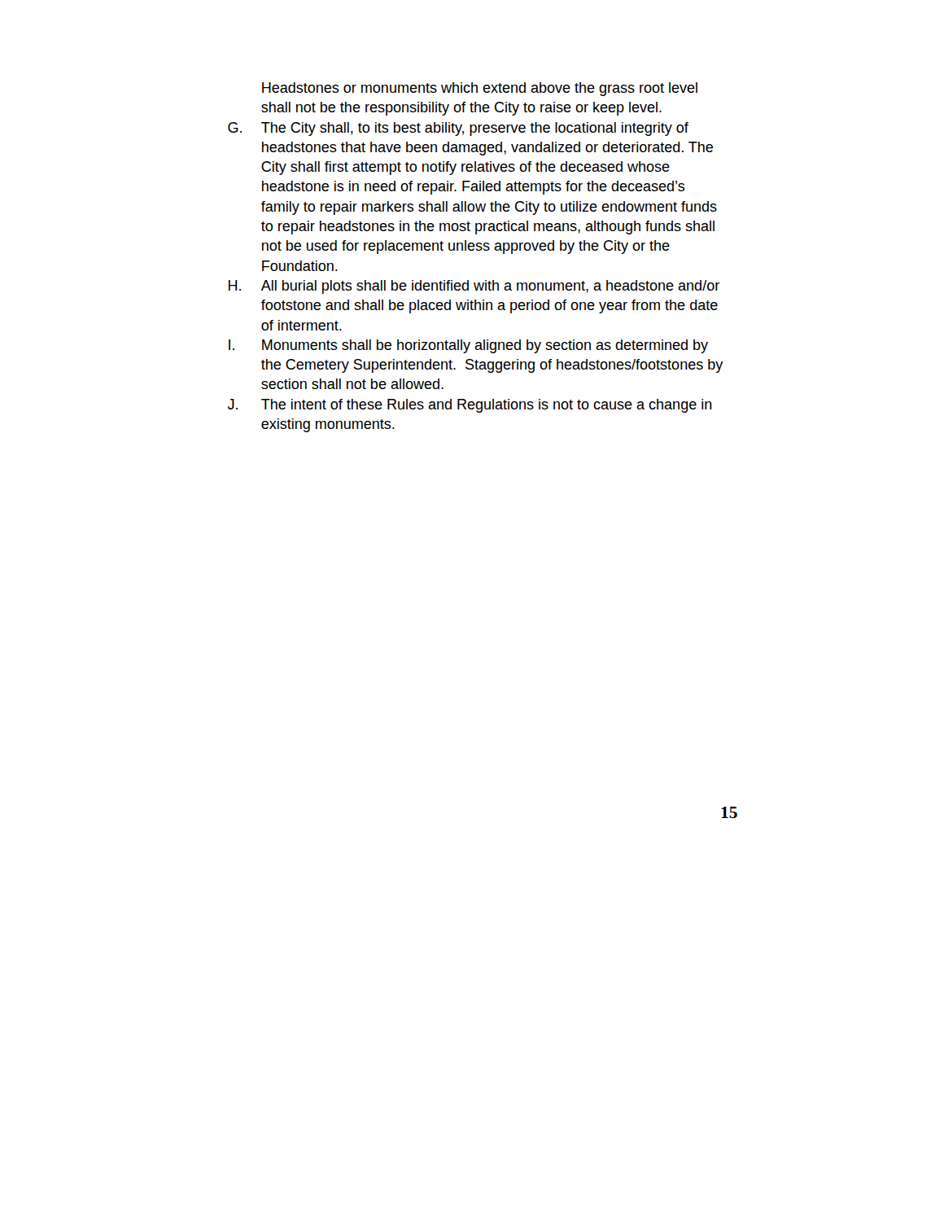Headstones or monuments which extend above the grass root level shall not be the responsibility of the City to raise or keep level.
G. The City shall, to its best ability, preserve the locational integrity of headstones that have been damaged, vandalized or deteriorated. The City shall first attempt to notify relatives of the deceased whose headstone is in need of repair. Failed attempts for the deceased’s family to repair markers shall allow the City to utilize endowment funds to repair headstones in the most practical means, although funds shall not be used for replacement unless approved by the City or the Foundation.
H. All burial plots shall be identified with a monument, a headstone and/or footstone and shall be placed within a period of one year from the date of interment.
I. Monuments shall be horizontally aligned by section as determined by the Cemetery Superintendent. Staggering of headstones/footstones by section shall not be allowed.
J. The intent of these Rules and Regulations is not to cause a change in existing monuments.
15